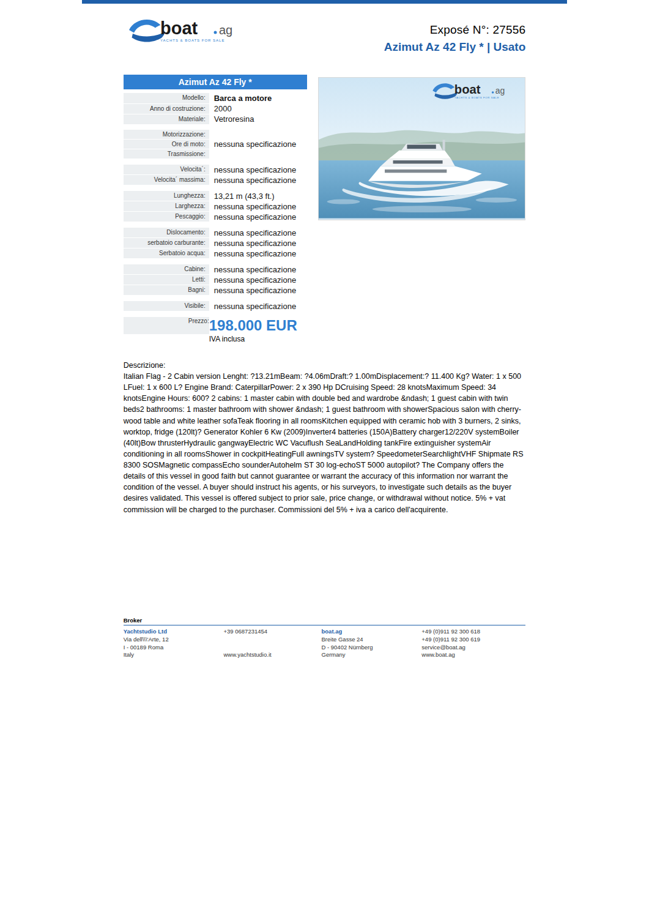boat ag YACHTS & BOATS FOR SALE
Exposé N°: 27556
Azimut Az 42 Fly * | Usato
Azimut Az 42 Fly *
| Modello: | Barca a motore |
| Anno di costruzione: | 2000 |
| Materiale: | Vetroresina |
| Motorizzazione: | nessuna specificazione |
| Ore di moto: |
| Trasmissione: |
| Velocita´: | nessuna specificazione |
| Velocita´ massima: | nessuna specificazione |
| Lunghezza: | 13,21 m (43,3 ft.) |
| Larghezza: | nessuna specificazione |
| Pescaggio: | nessuna specificazione |
| Dislocamento: | nessuna specificazione |
| serbatoio carburante: | nessuna specificazione |
| Serbatoio acqua: | nessuna specificazione |
| Cabine: | nessuna specificazione |
| Letti: | nessuna specificazione |
| Bagni: | nessuna specificazione |
| Visibile: | nessuna specificazione |
| Prezzo: | 198.000 EUR |
| | IVA inclusa |
boat ag YACHTS & BOATS FOR SALE
Descrizione: Italian Flag - 2 Cabin version Lenght: ?13.21mBeam: ?4.06mDraft:? 1.00mDisplacement:? 11.400 Kg? Water: 1 x 500 LFuel: 1 x 600 L? Engine Brand: CaterpillarPower: 2 x 390 Hp DCruising Speed: 28 knotsMaximum Speed: 34 knotsEngine Hours: 600? 2 cabins: 1 master cabin with double bed and wardrobe &ndash; 1 guest cabin with twin beds2 bathrooms: 1 master bathroom with shower &ndash; 1 guest bathroom with showerSpacious salon with cherry-wood table and white leather sofaTeak flooring in all roomsKitchen equipped with ceramic hob with 3 burners, 2 sinks, worktop, fridge (120lt)? Generator Kohler 6 Kw (2009)Inverter4 batteries (150A)Battery charger12/220V systemBoiler (40lt)Bow thrusterHydraulic gangwayElectric WC Vacuflush SeaLandHolding tankFire extinguisher systemAir conditioning in all roomsShower in cockpitHeatingFull awningsTV system? SpeedometerSearchlightVHF Shipmate RS 8300 SOSMagnetic compassEcho sounderAutohelm ST 30 log-echoST 5000 autopilot? The Company offers the details of this vessel in good faith but cannot guarantee or warrant the accuracy of this information nor warrant the condition of the vessel. A buyer should instruct his agents, or his surveyors, to investigate such details as the buyer desires validated. This vessel is offered subject to prior sale, price change, or withdrawal without notice. 5% + vat commission will be charged to the purchaser. Commissioni del 5% + iva a carico dell'acquirente.
Broker
Yachtstudio Ltd
Via dell\\\'Arte, 12
I - 00189 Roma
Italy
+39 0687231454
www.yachtstudio.it
boat.ag
Breite Gasse 24
D - 90402 Nürnberg
Germany
+49 (0)911 92 300 618
+49 (0)911 92 300 619
service@boat.ag
www.boat.ag